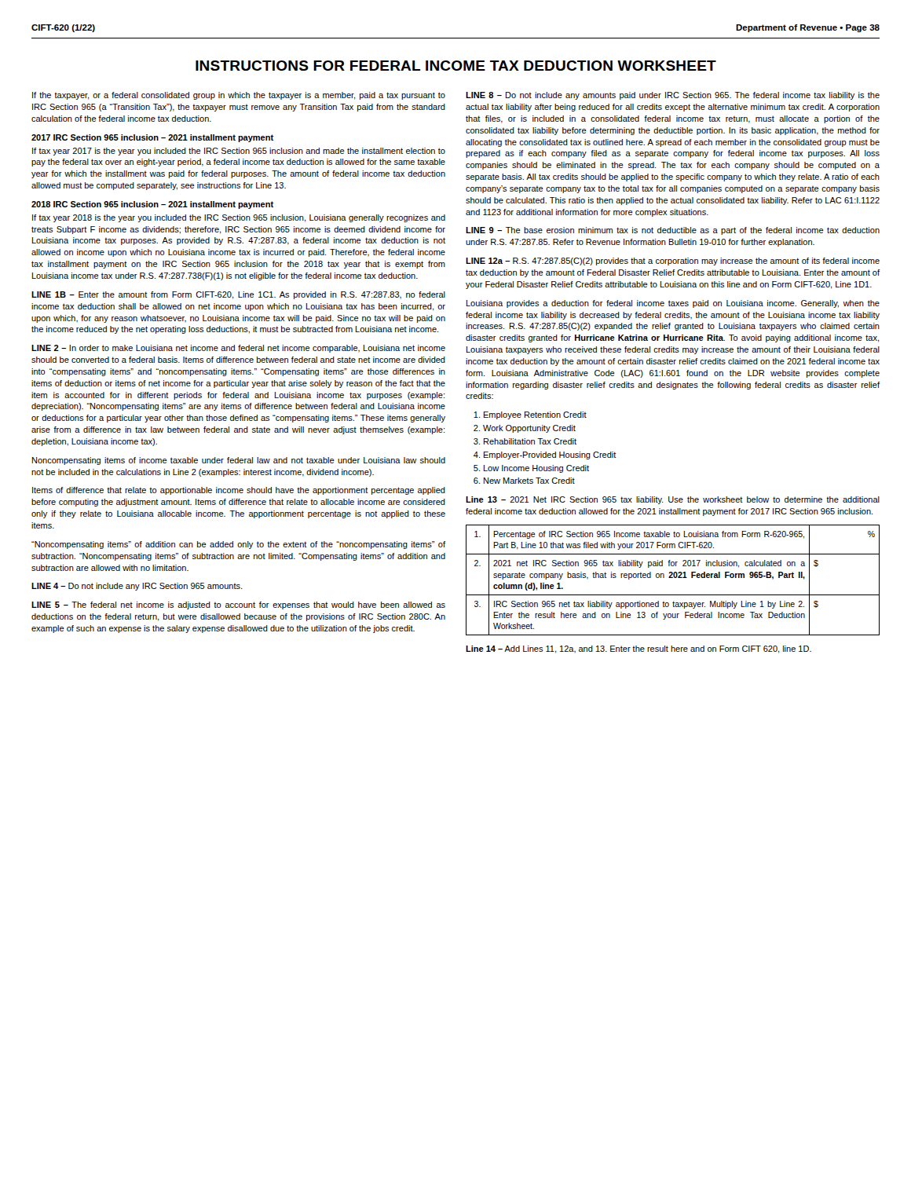CIFT-620 (1/22) Department of Revenue • Page 38
INSTRUCTIONS FOR FEDERAL INCOME TAX DEDUCTION WORKSHEET
If the taxpayer, or a federal consolidated group in which the taxpayer is a member, paid a tax pursuant to IRC Section 965 (a “Transition Tax”), the taxpayer must remove any Transition Tax paid from the standard calculation of the federal income tax deduction.
2017 IRC Section 965 inclusion – 2021 installment payment
If tax year 2017 is the year you included the IRC Section 965 inclusion and made the installment election to pay the federal tax over an eight-year period, a federal income tax deduction is allowed for the same taxable year for which the installment was paid for federal purposes. The amount of federal income tax deduction allowed must be computed separately, see instructions for Line 13.
2018 IRC Section 965 inclusion – 2021 installment payment
If tax year 2018 is the year you included the IRC Section 965 inclusion, Louisiana generally recognizes and treats Subpart F income as dividends; therefore, IRC Section 965 income is deemed dividend income for Louisiana income tax purposes. As provided by R.S. 47:287.83, a federal income tax deduction is not allowed on income upon which no Louisiana income tax is incurred or paid. Therefore, the federal income tax installment payment on the IRC Section 965 inclusion for the 2018 tax year that is exempt from Louisiana income tax under R.S. 47:287.738(F)(1) is not eligible for the federal income tax deduction.
LINE 1B – Enter the amount from Form CIFT-620, Line 1C1. As provided in R.S. 47:287.83, no federal income tax deduction shall be allowed on net income upon which no Louisiana tax has been incurred, or upon which, for any reason whatsoever, no Louisiana income tax will be paid. Since no tax will be paid on the income reduced by the net operating loss deductions, it must be subtracted from Louisiana net income.
LINE 2 – In order to make Louisiana net income and federal net income comparable, Louisiana net income should be converted to a federal basis. Items of difference between federal and state net income are divided into “compensating items” and “noncompensating items.” “Compensating items” are those differences in items of deduction or items of net income for a particular year that arise solely by reason of the fact that the item is accounted for in different periods for federal and Louisiana income tax purposes (example: depreciation). “Noncompensating items” are any items of difference between federal and Louisiana income or deductions for a particular year other than those defined as “compensating items.” These items generally arise from a difference in tax law between federal and state and will never adjust themselves (example: depletion, Louisiana income tax).
Noncompensating items of income taxable under federal law and not taxable under Louisiana law should not be included in the calculations in Line 2 (examples: interest income, dividend income).
Items of difference that relate to apportionable income should have the apportionment percentage applied before computing the adjustment amount. Items of difference that relate to allocable income are considered only if they relate to Louisiana allocable income. The apportionment percentage is not applied to these items.
“Noncompensating items” of addition can be added only to the extent of the “noncompensating items” of subtraction. “Noncompensating items” of subtraction are not limited. “Compensating items” of addition and subtraction are allowed with no limitation.
LINE 4 – Do not include any IRC Section 965 amounts.
LINE 5 – The federal net income is adjusted to account for expenses that would have been allowed as deductions on the federal return, but were disallowed because of the provisions of IRC Section 280C. An example of such an expense is the salary expense disallowed due to the utilization of the jobs credit.
LINE 8 – Do not include any amounts paid under IRC Section 965. The federal income tax liability is the actual tax liability after being reduced for all credits except the alternative minimum tax credit. A corporation that files, or is included in a consolidated federal income tax return, must allocate a portion of the consolidated tax liability before determining the deductible portion. In its basic application, the method for allocating the consolidated tax is outlined here. A spread of each member in the consolidated group must be prepared as if each company filed as a separate company for federal income tax purposes. All loss companies should be eliminated in the spread. The tax for each company should be computed on a separate basis. All tax credits should be applied to the specific company to which they relate. A ratio of each company’s separate company tax to the total tax for all companies computed on a separate company basis should be calculated. This ratio is then applied to the actual consolidated tax liability. Refer to LAC 61:I.1122 and 1123 for additional information for more complex situations.
LINE 9 – The base erosion minimum tax is not deductible as a part of the federal income tax deduction under R.S. 47:287.85. Refer to Revenue Information Bulletin 19-010 for further explanation.
LINE 12a – R.S. 47:287.85(C)(2) provides that a corporation may increase the amount of its federal income tax deduction by the amount of Federal Disaster Relief Credits attributable to Louisiana. Enter the amount of your Federal Disaster Relief Credits attributable to Louisiana on this line and on Form CIFT-620, Line 1D1.
Louisiana provides a deduction for federal income taxes paid on Louisiana income. Generally, when the federal income tax liability is decreased by federal credits, the amount of the Louisiana income tax liability increases. R.S. 47:287.85(C)(2) expanded the relief granted to Louisiana taxpayers who claimed certain disaster credits granted for Hurricane Katrina or Hurricane Rita. To avoid paying additional income tax, Louisiana taxpayers who received these federal credits may increase the amount of their Louisiana federal income tax deduction by the amount of certain disaster relief credits claimed on the 2021 federal income tax form. Louisiana Administrative Code (LAC) 61:I.601 found on the LDR website provides complete information regarding disaster relief credits and designates the following federal credits as disaster relief credits:
Employee Retention Credit
Work Opportunity Credit
Rehabilitation Tax Credit
Employer-Provided Housing Credit
Low Income Housing Credit
New Markets Tax Credit
Line 13 – 2021 Net IRC Section 965 tax liability. Use the worksheet below to determine the additional federal income tax deduction allowed for the 2021 installment payment for 2017 IRC Section 965 inclusion.
| 1. | Percentage of IRC Section 965 Income taxable to Louisiana from Form R-620-965, Part B, Line 10 that was filed with your 2017 Form CIFT-620. | % |
| 2. | 2021 net IRC Section 965 tax liability paid for 2017 inclusion, calculated on a separate company basis, that is reported on 2021 Federal Form 965-B, Part II, column (d), line 1. | $ |
| 3. | IRC Section 965 net tax liability apportioned to taxpayer. Multiply Line 1 by Line 2. Enter the result here and on Line 13 of your Federal Income Tax Deduction Worksheet. | $ |
Line 14 – Add Lines 11, 12a, and 13. Enter the result here and on Form CIFT 620, line 1D.